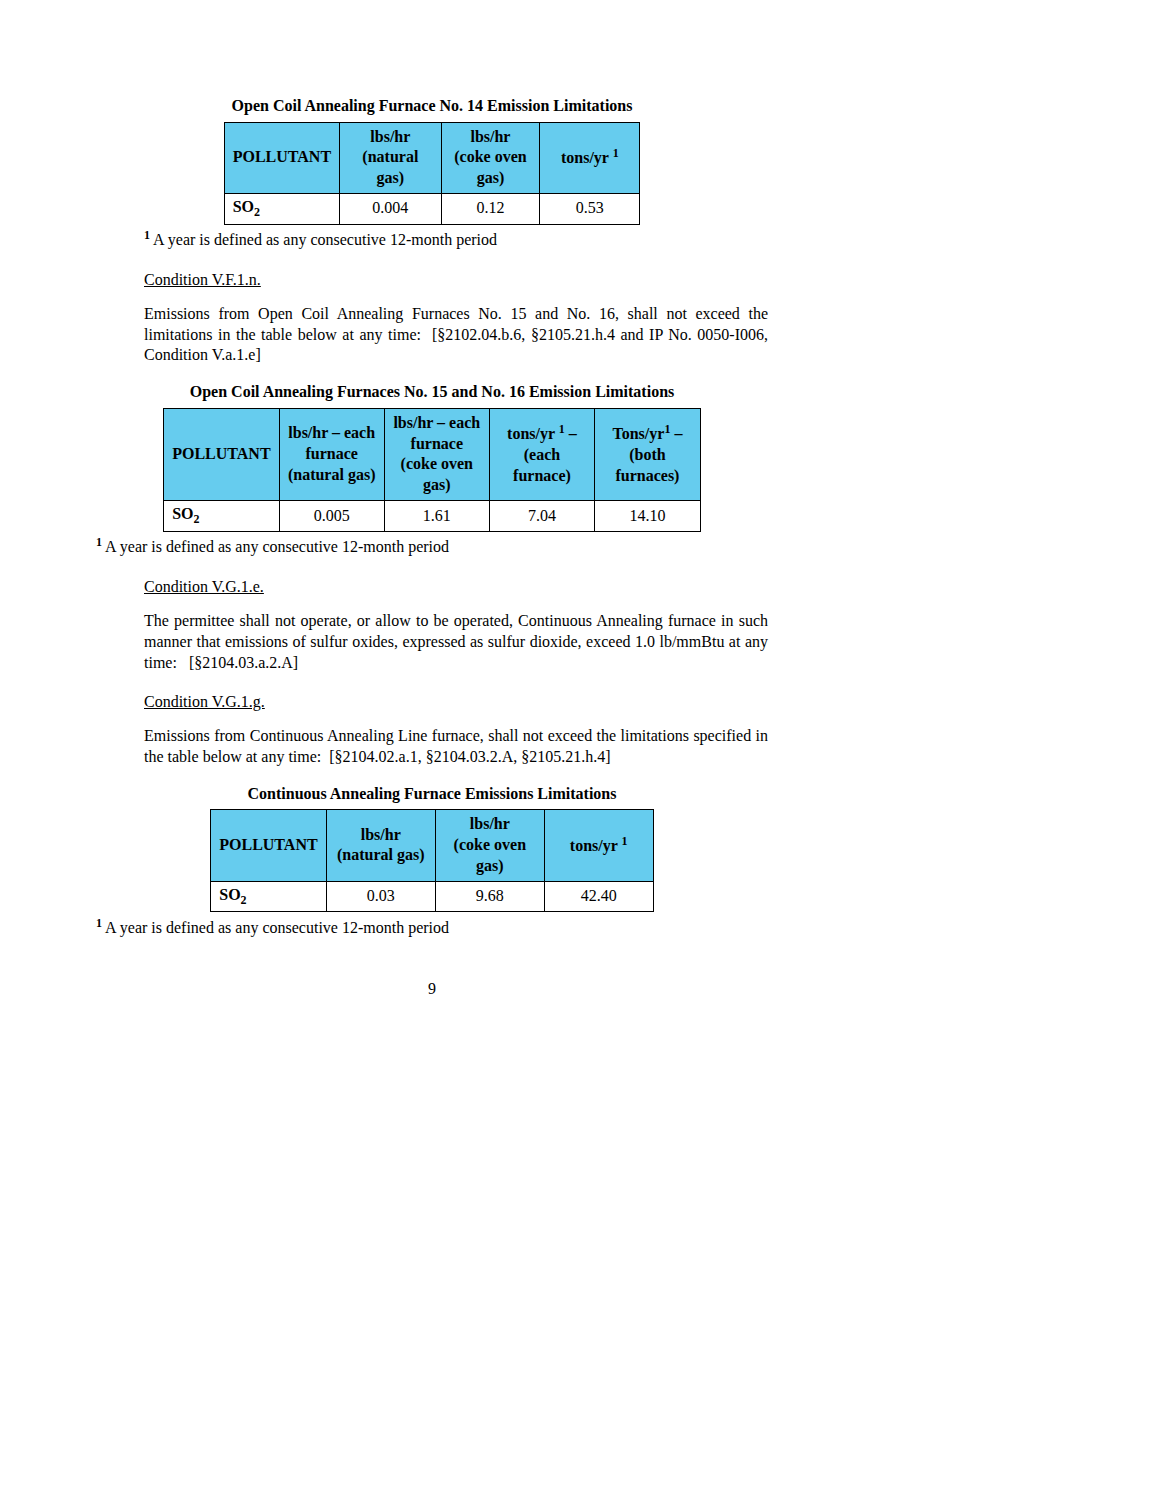Open Coil Annealing Furnace No. 14 Emission Limitations
| POLLUTANT | lbs/hr (natural gas) | lbs/hr (coke oven gas) | tons/yr 1 |
| --- | --- | --- | --- |
| SO 2 | 0.004 | 0.12 | 0.53 |
1 A year is defined as any consecutive 12-month period
Condition V.F.1.n.
Emissions from Open Coil Annealing Furnaces No. 15 and No. 16, shall not exceed the limitations in the table below at any time: [§2102.04.b.6, §2105.21.h.4 and IP No. 0050-I006, Condition V.a.1.e]
Open Coil Annealing Furnaces No. 15 and No. 16 Emission Limitations
| POLLUTANT | lbs/hr – each furnace (natural gas) | lbs/hr – each furnace (coke oven gas) | tons/yr 1 – (each furnace) | Tons/yr 1 – (both furnaces) |
| --- | --- | --- | --- | --- |
| SO 2 | 0.005 | 1.61 | 7.04 | 14.10 |
1 A year is defined as any consecutive 12-month period
Condition V.G.1.e.
The permittee shall not operate, or allow to be operated, Continuous Annealing furnace in such manner that emissions of sulfur oxides, expressed as sulfur dioxide, exceed 1.0 lb/mmBtu at any time: [§2104.03.a.2.A]
Condition V.G.1.g.
Emissions from Continuous Annealing Line furnace, shall not exceed the limitations specified in the table below at any time: [§2104.02.a.1, §2104.03.2.A, §2105.21.h.4]
Continuous Annealing Furnace Emissions Limitations
| POLLUTANT | lbs/hr (natural gas) | lbs/hr (coke oven gas) | tons/yr 1 |
| --- | --- | --- | --- |
| SO 2 | 0.03 | 9.68 | 42.40 |
1 A year is defined as any consecutive 12-month period
9